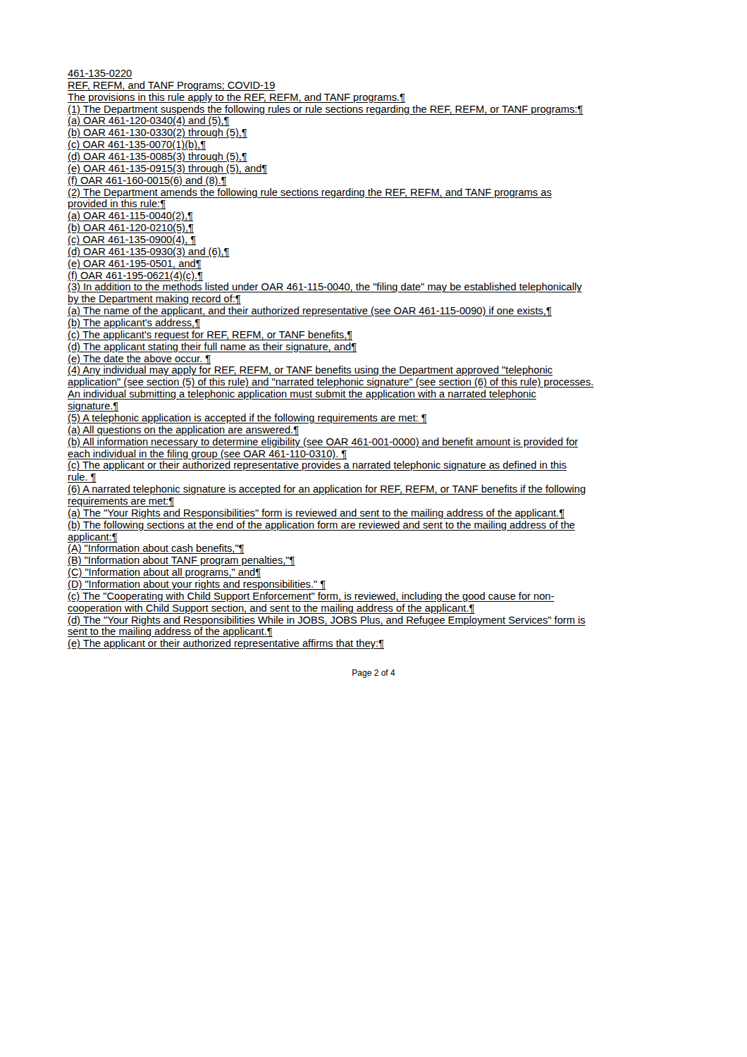461-135-0220
REF, REFM, and TANF Programs; COVID-19
The provisions in this rule apply to the REF, REFM, and TANF programs.¶
(1) The Department suspends the following rules or rule sections regarding the REF, REFM, or TANF programs:¶
(a) OAR 461-120-0340(4) and (5),¶
(b) OAR 461-130-0330(2) through (5),¶
(c) OAR 461-135-0070(1)(b),¶
(d) OAR 461-135-0085(3) through (5),¶
(e) OAR 461-135-0915(3) through (5), and¶
(f) OAR 461-160-0015(6) and (8).¶
(2) The Department amends the following rule sections regarding the REF, REFM, and TANF programs as
provided in this rule:¶
(a) OAR 461-115-0040(2),¶
(b) OAR 461-120-0210(5),¶
(c) OAR 461-135-0900(4), ¶
(d) OAR 461-135-0930(3) and (6),¶
(e) OAR 461-195-0501, and¶
(f) OAR 461-195-0621(4)(c).¶
(3) In addition to the methods listed under OAR 461-115-0040, the "filing date" may be established telephonically
by the Department making record of:¶
(a) The name of the applicant, and their authorized representative (see OAR 461-115-0090) if one exists,¶
(b) The applicant's address,¶
(c) The applicant's request for REF, REFM, or TANF benefits,¶
(d) The applicant stating their full name as their signature, and¶
(e) The date the above occur. ¶
(4) Any individual may apply for REF, REFM, or TANF benefits using the Department approved "telephonic
application" (see section (5) of this rule) and "narrated telephonic signature" (see section (6) of this rule) processes.
An individual submitting a telephonic application must submit the application with a narrated telephonic
signature.¶
(5) A telephonic application is accepted if the following requirements are met: ¶
(a) All questions on the application are answered.¶
(b) All information necessary to determine eligibility (see OAR 461-001-0000) and benefit amount is provided for
each individual in the filing group (see OAR 461-110-0310). ¶
(c) The applicant or their authorized representative provides a narrated telephonic signature as defined in this
rule. ¶
(6) A narrated telephonic signature is accepted for an application for REF, REFM, or TANF benefits if the following
requirements are met:¶
(a) The "Your Rights and Responsibilities" form is reviewed and sent to the mailing address of the applicant.¶
(b) The following sections at the end of the application form are reviewed and sent to the mailing address of the
applicant:¶
(A) "Information about cash benefits,"¶
(B) "Information about TANF program penalties,"¶
(C) "Information about all programs," and¶
(D) "Information about your rights and responsibilities." ¶
(c) The "Cooperating with Child Support Enforcement" form, is reviewed, including the good cause for non-
cooperation with Child Support section, and sent to the mailing address of the applicant.¶
(d) The "Your Rights and Responsibilities While in JOBS, JOBS Plus, and Refugee Employment Services" form is
sent to the mailing address of the applicant.¶
(e) The applicant or their authorized representative affirms that they:¶
Page 2 of 4